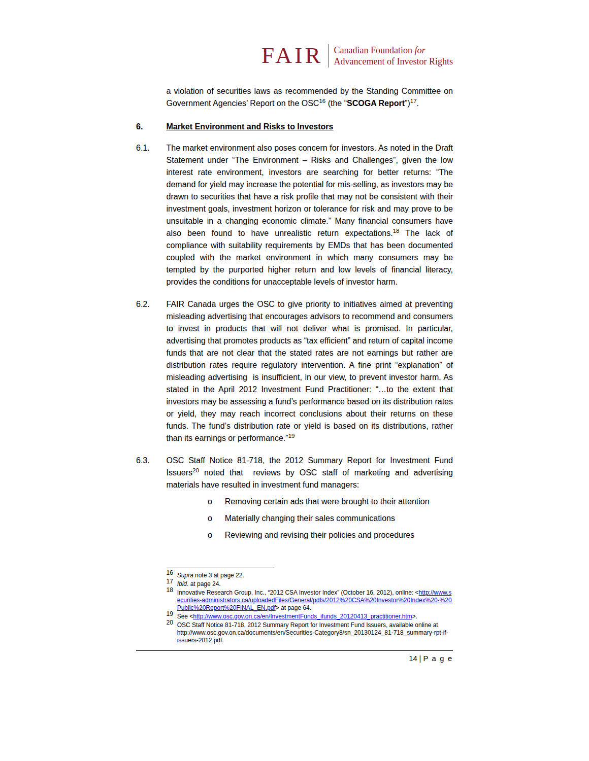FAIR Canadian Foundation for
Advancement of Investor Rights
a violation of securities laws as recommended by the Standing Committee on Government Agencies’ Report on the OSC16 (the “SCOGA Report”)17.
6.
Market Environment and Risks to Investors
6.1.
The market environment also poses concern for investors. As noted in the Draft Statement under “The Environment – Risks and Challenges”, given the low interest rate environment, investors are searching for better returns: “The demand for yield may increase the potential for mis-selling, as investors may be drawn to securities that have a risk profile that may not be consistent with their investment goals, investment horizon or tolerance for risk and may prove to be unsuitable in a changing economic climate.” Many financial consumers have also been found to have unrealistic return expectations.18 The lack of compliance with suitability requirements by EMDs that has been documented coupled with the market environment in which many consumers may be tempted by the purported higher return and low levels of financial literacy, provides the conditions for unacceptable levels of investor harm.
6.2.
FAIR Canada urges the OSC to give priority to initiatives aimed at preventing misleading advertising that encourages advisors to recommend and consumers to invest in products that will not deliver what is promised. In particular, advertising that promotes products as “tax efficient” and return of capital income funds that are not clear that the stated rates are not earnings but rather are distribution rates require regulatory intervention. A fine print “explanation” of misleading advertising is insufficient, in our view, to prevent investor harm. As stated in the April 2012 Investment Fund Practitioner: “…to the extent that investors may be assessing a fund’s performance based on its distribution rates or yield, they may reach incorrect conclusions about their returns on these funds. The fund’s distribution rate or yield is based on its distributions, rather than its earnings or performance.”19
6.3.
OSC Staff Notice 81-718, the 2012 Summary Report for Investment Fund Issuers20 noted that reviews by OSC staff of marketing and advertising materials have resulted in investment fund managers:
Removing certain ads that were brought to their attention
Materially changing their sales communications
Reviewing and revising their policies and procedures
16
Supra note 3 at page 22.
17
Ibid. at page 24.
18
Innovative Research Group, Inc., “2012 CSA Investor Index” (October 16, 2012), online: <http://www.securities-administrators.ca/uploadedFiles/General/pdfs/2012%20CSA%20Investor%20Index%20-%20Public%20Report%20FINAL_EN.pdf> at page 64.
19
See <http://www.osc.gov.on.ca/en/InvestmentFunds_ifunds_20120413_practitioner.htm>.
20
OSC Staff Notice 81-718, 2012 Summary Report for Investment Fund Issuers, available online at http://www.osc.gov.on.ca/documents/en/Securities-Category8/sn_20130124_81-718_summary-rpt-if-issuers-2012.pdf.
14 | P a g e